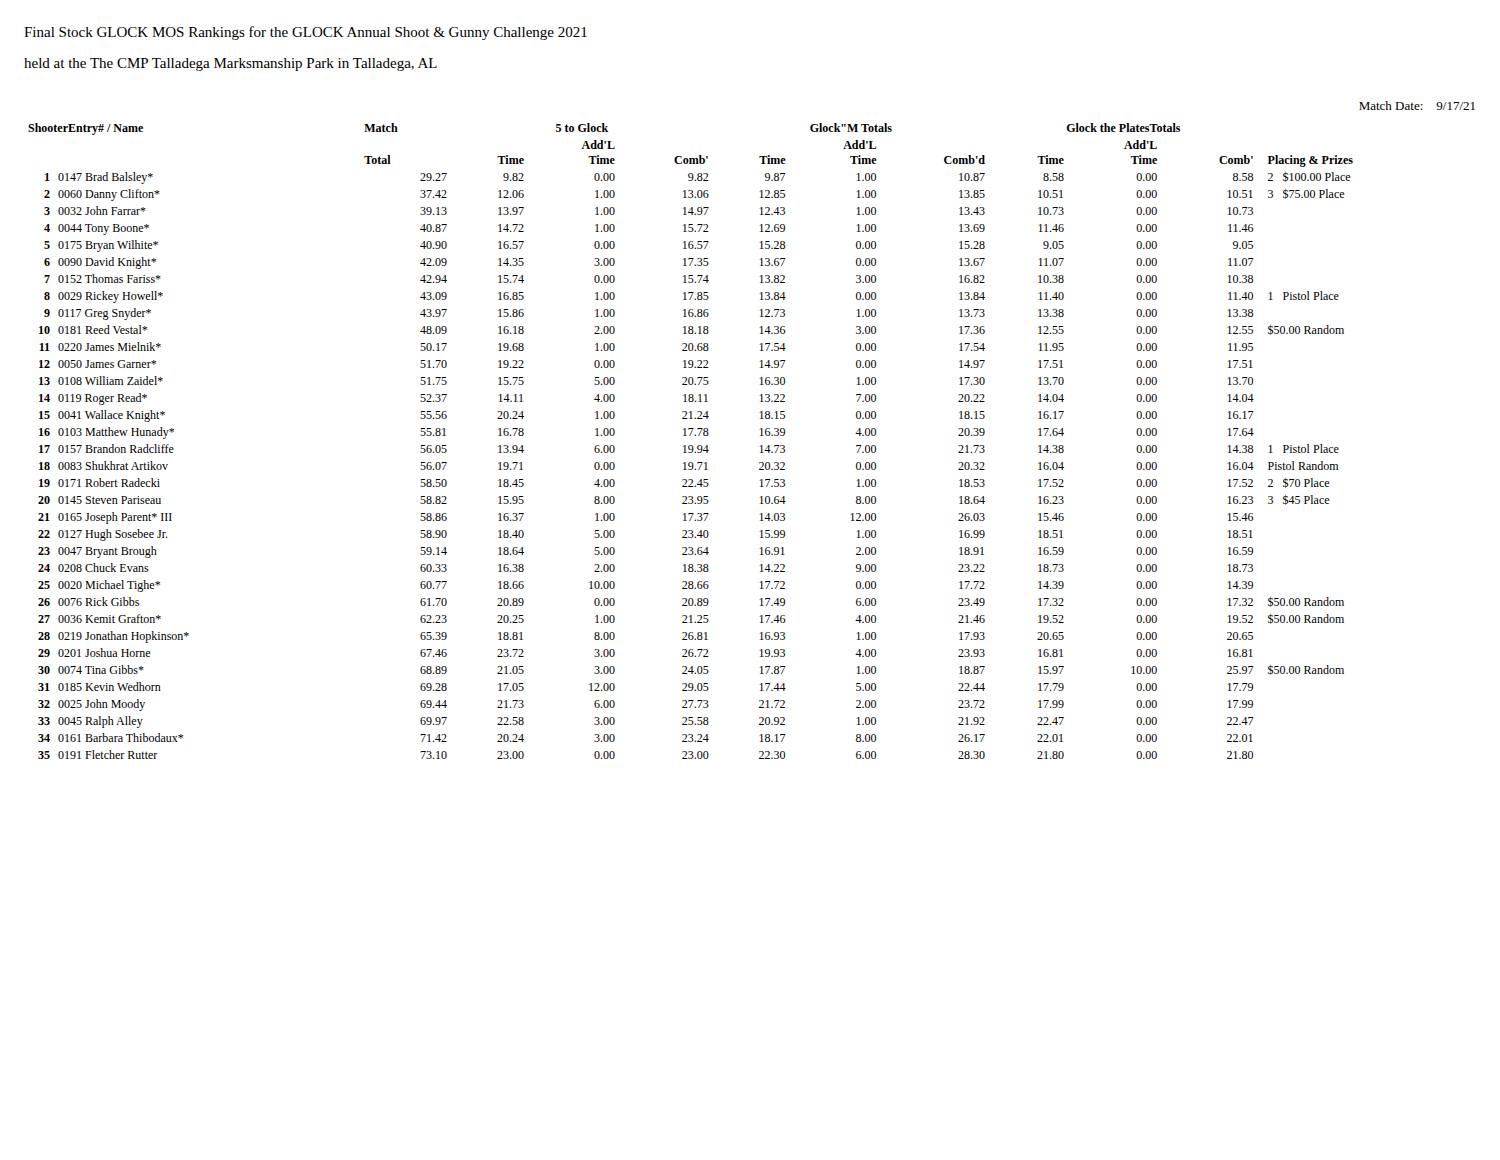Final Stock GLOCK MOS Rankings for the GLOCK Annual Shoot & Gunny Challenge 2021
held at the The CMP Talladega Marksmanship Park in Talladega, AL
Match Date: 9/17/21
| ShooterEntry# / Name | Match | 5 to Glock | Glock"M Totals | Glock the PlatesTotals | |
| --- | --- | --- | --- | --- | --- |
| | | Total | Time | Add'L Time | Comb' | Time | Add'L Time | Comb'd | Time | Add'L Time | Comb' | Placing & Prizes |
| 1 | 0147 Brad Balsley* | 29.27 | 9.82 | 0.00 | 9.82 | 9.87 | 1.00 | 10.87 | 8.58 | 0.00 | 8.58 | 2 $100.00 Place |
| 2 | 0060 Danny Clifton* | 37.42 | 12.06 | 1.00 | 13.06 | 12.85 | 1.00 | 13.85 | 10.51 | 0.00 | 10.51 | 3 $75.00 Place |
| 3 | 0032 John Farrar* | 39.13 | 13.97 | 1.00 | 14.97 | 12.43 | 1.00 | 13.43 | 10.73 | 0.00 | 10.73 | |
| 4 | 0044 Tony Boone* | 40.87 | 14.72 | 1.00 | 15.72 | 12.69 | 1.00 | 13.69 | 11.46 | 0.00 | 11.46 | |
| 5 | 0175 Bryan Wilhite* | 40.90 | 16.57 | 0.00 | 16.57 | 15.28 | 0.00 | 15.28 | 9.05 | 0.00 | 9.05 | |
| 6 | 0090 David Knight* | 42.09 | 14.35 | 3.00 | 17.35 | 13.67 | 0.00 | 13.67 | 11.07 | 0.00 | 11.07 | |
| 7 | 0152 Thomas Fariss* | 42.94 | 15.74 | 0.00 | 15.74 | 13.82 | 3.00 | 16.82 | 10.38 | 0.00 | 10.38 | |
| 8 | 0029 Rickey Howell* | 43.09 | 16.85 | 1.00 | 17.85 | 13.84 | 0.00 | 13.84 | 11.40 | 0.00 | 11.40 | 1 Pistol Place |
| 9 | 0117 Greg Snyder* | 43.97 | 15.86 | 1.00 | 16.86 | 12.73 | 1.00 | 13.73 | 13.38 | 0.00 | 13.38 | |
| 10 | 0181 Reed Vestal* | 48.09 | 16.18 | 2.00 | 18.18 | 14.36 | 3.00 | 17.36 | 12.55 | 0.00 | 12.55 | $50.00 Random |
| 11 | 0220 James Mielnik* | 50.17 | 19.68 | 1.00 | 20.68 | 17.54 | 0.00 | 17.54 | 11.95 | 0.00 | 11.95 | |
| 12 | 0050 James Garner* | 51.70 | 19.22 | 0.00 | 19.22 | 14.97 | 0.00 | 14.97 | 17.51 | 0.00 | 17.51 | |
| 13 | 0108 William Zaidel* | 51.75 | 15.75 | 5.00 | 20.75 | 16.30 | 1.00 | 17.30 | 13.70 | 0.00 | 13.70 | |
| 14 | 0119 Roger Read* | 52.37 | 14.11 | 4.00 | 18.11 | 13.22 | 7.00 | 20.22 | 14.04 | 0.00 | 14.04 | |
| 15 | 0041 Wallace Knight* | 55.56 | 20.24 | 1.00 | 21.24 | 18.15 | 0.00 | 18.15 | 16.17 | 0.00 | 16.17 | |
| 16 | 0103 Matthew Hunady* | 55.81 | 16.78 | 1.00 | 17.78 | 16.39 | 4.00 | 20.39 | 17.64 | 0.00 | 17.64 | |
| 17 | 0157 Brandon Radcliffe | 56.05 | 13.94 | 6.00 | 19.94 | 14.73 | 7.00 | 21.73 | 14.38 | 0.00 | 14.38 | 1 Pistol Place |
| 18 | 0083 Shukhrat Artikov | 56.07 | 19.71 | 0.00 | 19.71 | 20.32 | 0.00 | 20.32 | 16.04 | 0.00 | 16.04 | Pistol Random |
| 19 | 0171 Robert Radecki | 58.50 | 18.45 | 4.00 | 22.45 | 17.53 | 1.00 | 18.53 | 17.52 | 0.00 | 17.52 | 2 $70 Place |
| 20 | 0145 Steven Pariseau | 58.82 | 15.95 | 8.00 | 23.95 | 10.64 | 8.00 | 18.64 | 16.23 | 0.00 | 16.23 | 3 $45 Place |
| 21 | 0165 Joseph Parent* III | 58.86 | 16.37 | 1.00 | 17.37 | 14.03 | 12.00 | 26.03 | 15.46 | 0.00 | 15.46 | |
| 22 | 0127 Hugh Sosebee Jr. | 58.90 | 18.40 | 5.00 | 23.40 | 15.99 | 1.00 | 16.99 | 18.51 | 0.00 | 18.51 | |
| 23 | 0047 Bryant Brough | 59.14 | 18.64 | 5.00 | 23.64 | 16.91 | 2.00 | 18.91 | 16.59 | 0.00 | 16.59 | |
| 24 | 0208 Chuck Evans | 60.33 | 16.38 | 2.00 | 18.38 | 14.22 | 9.00 | 23.22 | 18.73 | 0.00 | 18.73 | |
| 25 | 0020 Michael Tighe* | 60.77 | 18.66 | 10.00 | 28.66 | 17.72 | 0.00 | 17.72 | 14.39 | 0.00 | 14.39 | |
| 26 | 0076 Rick Gibbs | 61.70 | 20.89 | 0.00 | 20.89 | 17.49 | 6.00 | 23.49 | 17.32 | 0.00 | 17.32 | $50.00 Random |
| 27 | 0036 Kemit Grafton* | 62.23 | 20.25 | 1.00 | 21.25 | 17.46 | 4.00 | 21.46 | 19.52 | 0.00 | 19.52 | $50.00 Random |
| 28 | 0219 Jonathan Hopkinson* | 65.39 | 18.81 | 8.00 | 26.81 | 16.93 | 1.00 | 17.93 | 20.65 | 0.00 | 20.65 | |
| 29 | 0201 Joshua Horne | 67.46 | 23.72 | 3.00 | 26.72 | 19.93 | 4.00 | 23.93 | 16.81 | 0.00 | 16.81 | |
| 30 | 0074 Tina Gibbs* | 68.89 | 21.05 | 3.00 | 24.05 | 17.87 | 1.00 | 18.87 | 15.97 | 10.00 | 25.97 | $50.00 Random |
| 31 | 0185 Kevin Wedhorn | 69.28 | 17.05 | 12.00 | 29.05 | 17.44 | 5.00 | 22.44 | 17.79 | 0.00 | 17.79 | |
| 32 | 0025 John Moody | 69.44 | 21.73 | 6.00 | 27.73 | 21.72 | 2.00 | 23.72 | 17.99 | 0.00 | 17.99 | |
| 33 | 0045 Ralph Alley | 69.97 | 22.58 | 3.00 | 25.58 | 20.92 | 1.00 | 21.92 | 22.47 | 0.00 | 22.47 | |
| 34 | 0161 Barbara Thibodaux* | 71.42 | 20.24 | 3.00 | 23.24 | 18.17 | 8.00 | 26.17 | 22.01 | 0.00 | 22.01 | |
| 35 | 0191 Fletcher Rutter | 73.10 | 23.00 | 0.00 | 23.00 | 22.30 | 6.00 | 28.30 | 21.80 | 0.00 | 21.80 | |